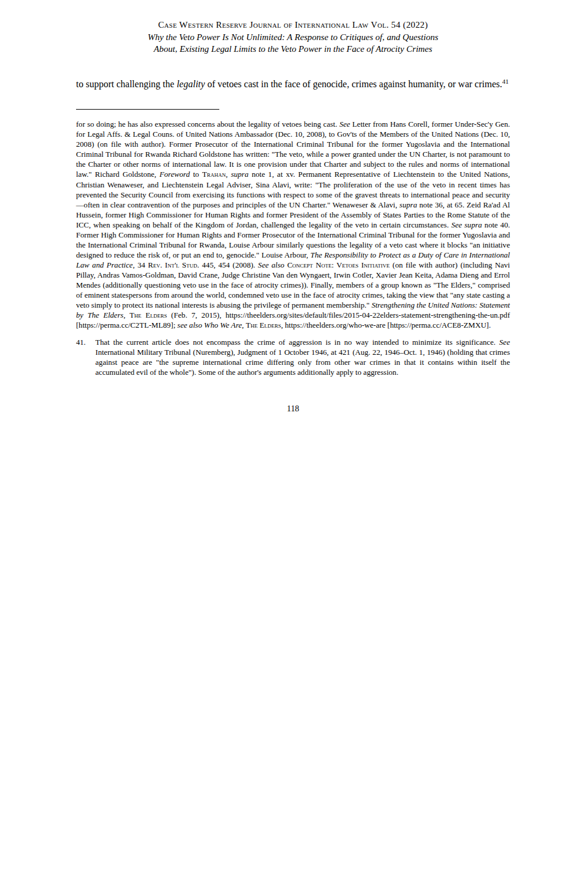Case Western Reserve Journal of International Law Vol. 54 (2022)
Why the Veto Power Is Not Unlimited: A Response to Critiques of, and Questions
About, Existing Legal Limits to the Veto Power in the Face of Atrocity Crimes
to support challenging the legality of vetoes cast in the face of genocide, crimes against humanity, or war crimes.41
for so doing; he has also expressed concerns about the legality of vetoes being cast. See Letter from Hans Corell, former Under-Sec'y Gen. for Legal Affs. & Legal Couns. of United Nations Ambassador (Dec. 10, 2008), to Gov'ts of the Members of the United Nations (Dec. 10, 2008) (on file with author). Former Prosecutor of the International Criminal Tribunal for the former Yugoslavia and the International Criminal Tribunal for Rwanda Richard Goldstone has written: "The veto, while a power granted under the UN Charter, is not paramount to the Charter or other norms of international law. It is one provision under that Charter and subject to the rules and norms of international law." Richard Goldstone, Foreword to Trahan, supra note 1, at xv. Permanent Representative of Liechtenstein to the United Nations, Christian Wenaweser, and Liechtenstein Legal Adviser, Sina Alavi, write: "The proliferation of the use of the veto in recent times has prevented the Security Council from exercising its functions with respect to some of the gravest threats to international peace and security—often in clear contravention of the purposes and principles of the UN Charter." Wenaweser & Alavi, supra note 36, at 65. Zeid Ra'ad Al Hussein, former High Commissioner for Human Rights and former President of the Assembly of States Parties to the Rome Statute of the ICC, when speaking on behalf of the Kingdom of Jordan, challenged the legality of the veto in certain circumstances. See supra note 40. Former High Commissioner for Human Rights and Former Prosecutor of the International Criminal Tribunal for the former Yugoslavia and the International Criminal Tribunal for Rwanda, Louise Arbour similarly questions the legality of a veto cast where it blocks "an initiative designed to reduce the risk of, or put an end to, genocide." Louise Arbour, The Responsibility to Protect as a Duty of Care in International Law and Practice, 34 Rev. Int'l Stud. 445, 454 (2008). See also Concept Note: Vetoes Initiative (on file with author) (including Navi Pillay, Andras Vamos-Goldman, David Crane, Judge Christine Van den Wyngaert, Irwin Cotler, Xavier Jean Keita, Adama Dieng and Errol Mendes (additionally questioning veto use in the face of atrocity crimes)). Finally, members of a group known as "The Elders," comprised of eminent statespersons from around the world, condemned veto use in the face of atrocity crimes, taking the view that "any state casting a veto simply to protect its national interests is abusing the privilege of permanent membership." Strengthening the United Nations: Statement by The Elders, The Elders (Feb. 7, 2015), https://theelders.org/sites/default/files/2015-04-22elders-statement-strengthening-the-un.pdf [https://perma.cc/C2TL-ML89]; see also Who We Are, The Elders, https://theelders.org/who-we-are [https://perma.cc/ACE8-ZMXU].
41.
That the current article does not encompass the crime of aggression is in no way intended to minimize its significance. See International Military Tribunal (Nuremberg), Judgment of 1 October 1946, at 421 (Aug. 22, 1946–Oct. 1, 1946) (holding that crimes against peace are "the supreme international crime differing only from other war crimes in that it contains within itself the accumulated evil of the whole"). Some of the author's arguments additionally apply to aggression.
118